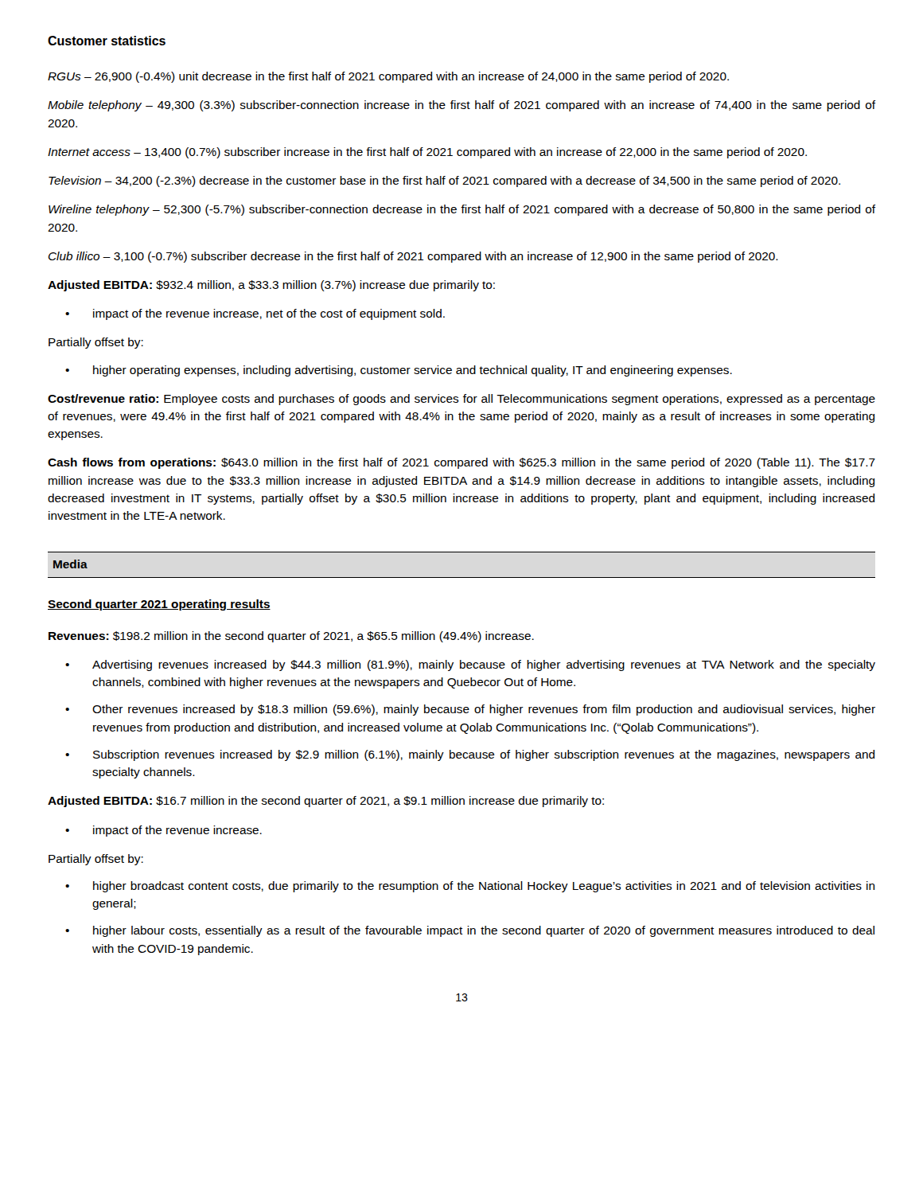Customer statistics
RGUs – 26,900 (-0.4%) unit decrease in the first half of 2021 compared with an increase of 24,000 in the same period of 2020.
Mobile telephony – 49,300 (3.3%) subscriber-connection increase in the first half of 2021 compared with an increase of 74,400 in the same period of 2020.
Internet access – 13,400 (0.7%) subscriber increase in the first half of 2021 compared with an increase of 22,000 in the same period of 2020.
Television – 34,200 (-2.3%) decrease in the customer base in the first half of 2021 compared with a decrease of 34,500 in the same period of 2020.
Wireline telephony – 52,300 (-5.7%) subscriber-connection decrease in the first half of 2021 compared with a decrease of 50,800 in the same period of 2020.
Club illico – 3,100 (-0.7%) subscriber decrease in the first half of 2021 compared with an increase of 12,900 in the same period of 2020.
Adjusted EBITDA: $932.4 million, a $33.3 million (3.7%) increase due primarily to:
impact of the revenue increase, net of the cost of equipment sold.
Partially offset by:
higher operating expenses, including advertising, customer service and technical quality, IT and engineering expenses.
Cost/revenue ratio: Employee costs and purchases of goods and services for all Telecommunications segment operations, expressed as a percentage of revenues, were 49.4% in the first half of 2021 compared with 48.4% in the same period of 2020, mainly as a result of increases in some operating expenses.
Cash flows from operations: $643.0 million in the first half of 2021 compared with $625.3 million in the same period of 2020 (Table 11). The $17.7 million increase was due to the $33.3 million increase in adjusted EBITDA and a $14.9 million decrease in additions to intangible assets, including decreased investment in IT systems, partially offset by a $30.5 million increase in additions to property, plant and equipment, including increased investment in the LTE-A network.
Media
Second quarter 2021 operating results
Revenues: $198.2 million in the second quarter of 2021, a $65.5 million (49.4%) increase.
Advertising revenues increased by $44.3 million (81.9%), mainly because of higher advertising revenues at TVA Network and the specialty channels, combined with higher revenues at the newspapers and Quebecor Out of Home.
Other revenues increased by $18.3 million (59.6%), mainly because of higher revenues from film production and audiovisual services, higher revenues from production and distribution, and increased volume at Qolab Communications Inc. (“Qolab Communications”).
Subscription revenues increased by $2.9 million (6.1%), mainly because of higher subscription revenues at the magazines, newspapers and specialty channels.
Adjusted EBITDA: $16.7 million in the second quarter of 2021, a $9.1 million increase due primarily to:
impact of the revenue increase.
Partially offset by:
higher broadcast content costs, due primarily to the resumption of the National Hockey League’s activities in 2021 and of television activities in general;
higher labour costs, essentially as a result of the favourable impact in the second quarter of 2020 of government measures introduced to deal with the COVID-19 pandemic.
13